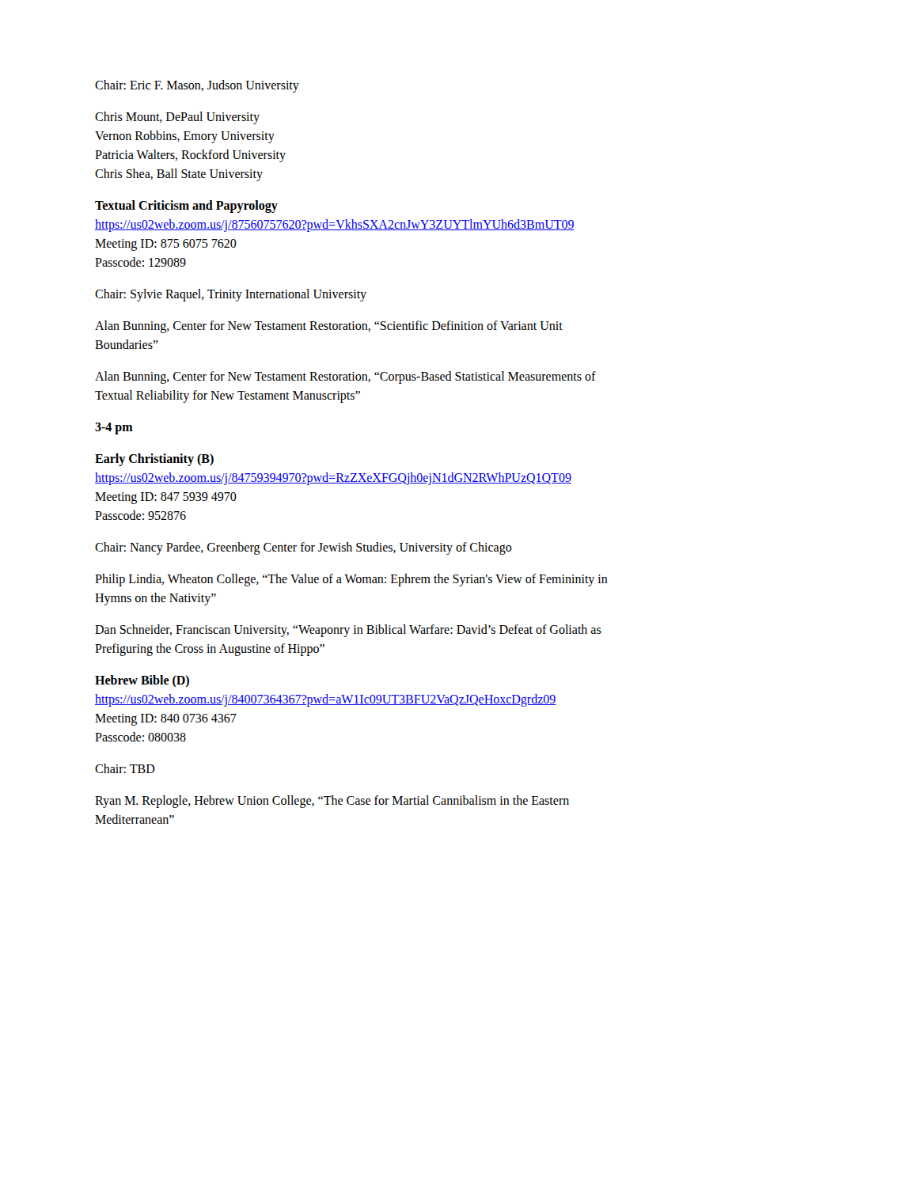Chair: Eric F. Mason, Judson University
Chris Mount, DePaul University
Vernon Robbins, Emory University
Patricia Walters, Rockford University
Chris Shea, Ball State University
Textual Criticism and Papyrology
https://us02web.zoom.us/j/87560757620?pwd=VkhsSXA2cnJwY3ZUYTlmYUh6d3BmUT09
Meeting ID: 875 6075 7620
Passcode: 129089
Chair: Sylvie Raquel, Trinity International University
Alan Bunning, Center for New Testament Restoration, “Scientific Definition of Variant Unit Boundaries”
Alan Bunning, Center for New Testament Restoration, “Corpus-Based Statistical Measurements of Textual Reliability for New Testament Manuscripts”
3-4 pm
Early Christianity (B)
https://us02web.zoom.us/j/84759394970?pwd=RzZXeXFGQjh0ejN1dGN2RWhPUzQ1QT09
Meeting ID: 847 5939 4970
Passcode: 952876
Chair: Nancy Pardee, Greenberg Center for Jewish Studies, University of Chicago
Philip Lindia, Wheaton College, “The Value of a Woman: Ephrem the Syrian's View of Femininity in Hymns on the Nativity”
Dan Schneider, Franciscan University, “Weaponry in Biblical Warfare: David’s Defeat of Goliath as Prefiguring the Cross in Augustine of Hippo”
Hebrew Bible (D)
https://us02web.zoom.us/j/84007364367?pwd=aW1Ic09UT3BFU2VaQzJQeHoxcDgrdz09
Meeting ID: 840 0736 4367
Passcode: 080038
Chair: TBD
Ryan M. Replogle, Hebrew Union College, “The Case for Martial Cannibalism in the Eastern Mediterranean”